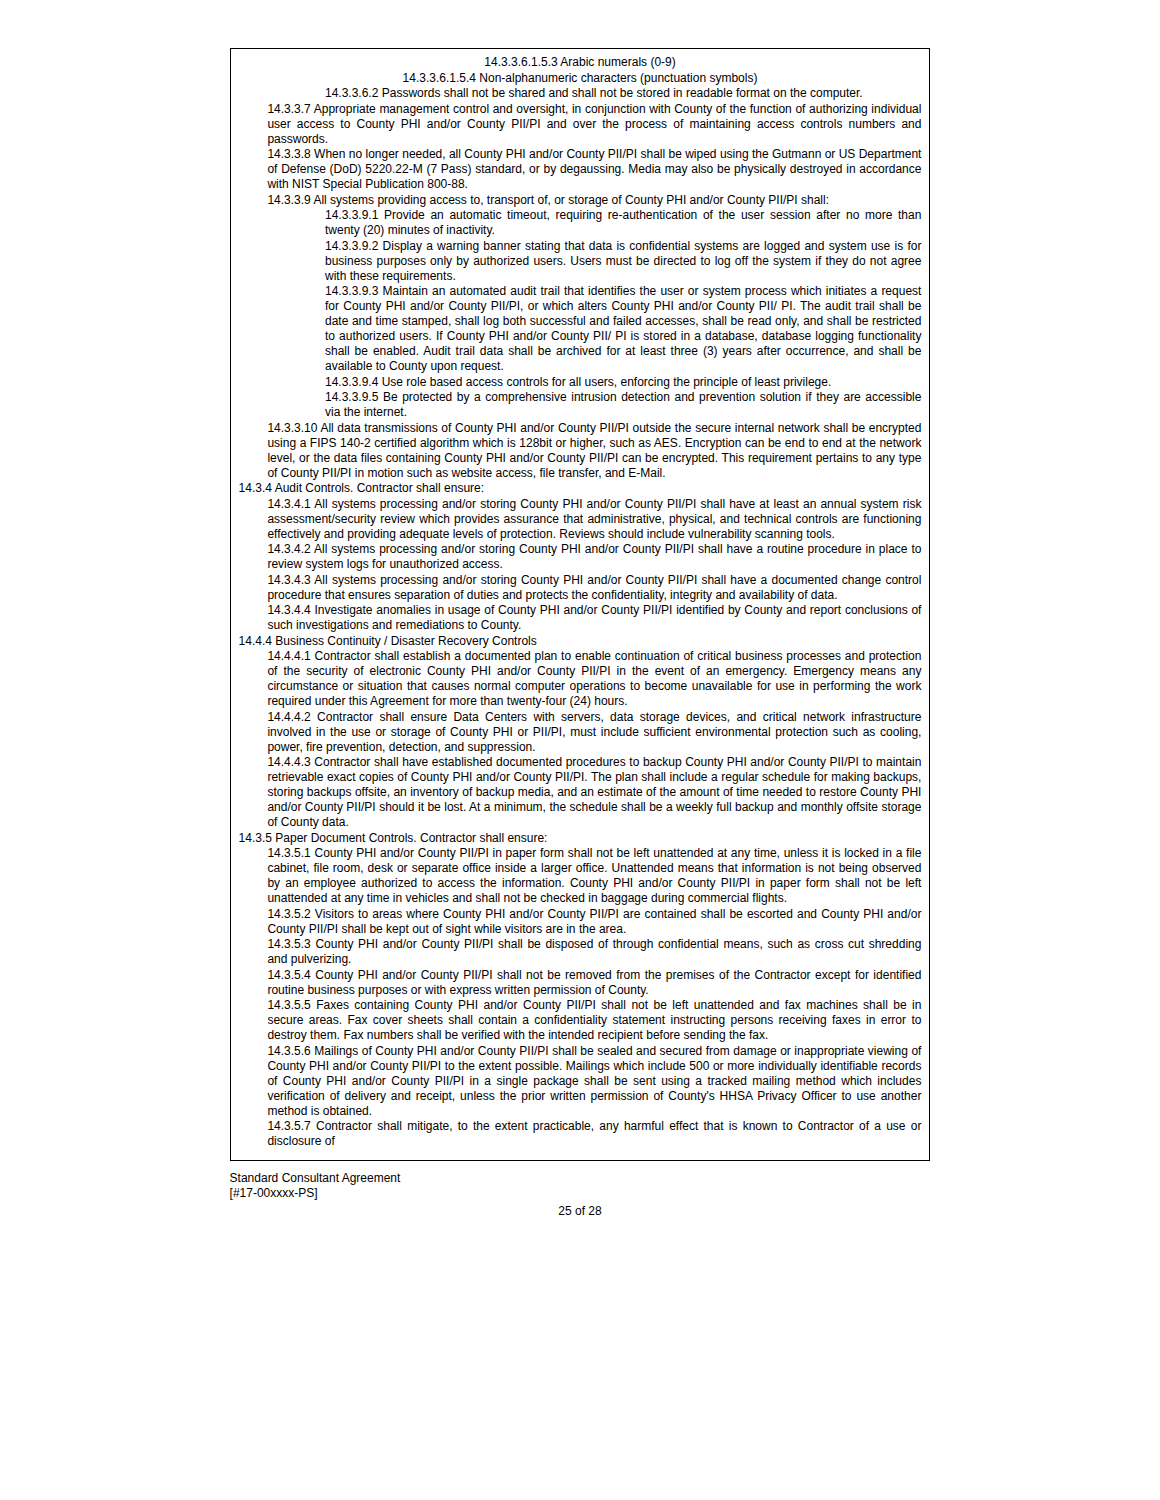14.3.3.6.1.5.3 Arabic numerals (0-9)
14.3.3.6.1.5.4 Non-alphanumeric characters (punctuation symbols)
14.3.3.6.2 Passwords shall not be shared and shall not be stored in readable format on the computer.
14.3.3.7 Appropriate management control and oversight, in conjunction with County of the function of authorizing individual user access to County PHI and/or County PII/PI and over the process of maintaining access controls numbers and passwords.
14.3.3.8 When no longer needed, all County PHI and/or County PII/PI shall be wiped using the Gutmann or US Department of Defense (DoD) 5220.22-M (7 Pass) standard, or by degaussing. Media may also be physically destroyed in accordance with NIST Special Publication 800-88.
14.3.3.9 All systems providing access to, transport of, or storage of County PHI and/or County PII/PI shall:
14.3.3.9.1 Provide an automatic timeout, requiring re-authentication of the user session after no more than twenty (20) minutes of inactivity.
14.3.3.9.2 Display a warning banner stating that data is confidential systems are logged and system use is for business purposes only by authorized users. Users must be directed to log off the system if they do not agree with these requirements.
14.3.3.9.3 Maintain an automated audit trail that identifies the user or system process which initiates a request for County PHI and/or County PII/PI, or which alters County PHI and/or County PII/ PI. The audit trail shall be date and time stamped, shall log both successful and failed accesses, shall be read only, and shall be restricted to authorized users. If County PHI and/or County PII/ PI is stored in a database, database logging functionality shall be enabled. Audit trail data shall be archived for at least three (3) years after occurrence, and shall be available to County upon request.
14.3.3.9.4 Use role based access controls for all users, enforcing the principle of least privilege.
14.3.3.9.5 Be protected by a comprehensive intrusion detection and prevention solution if they are accessible via the internet.
14.3.3.10 All data transmissions of County PHI and/or County PII/PI outside the secure internal network shall be encrypted using a FIPS 140-2 certified algorithm which is 128bit or higher, such as AES. Encryption can be end to end at the network level, or the data files containing County PHI and/or County PII/PI can be encrypted. This requirement pertains to any type of County PII/PI in motion such as website access, file transfer, and E-Mail.
14.3.4 Audit Controls. Contractor shall ensure:
14.3.4.1 All systems processing and/or storing County PHI and/or County PII/PI shall have at least an annual system risk assessment/security review which provides assurance that administrative, physical, and technical controls are functioning effectively and providing adequate levels of protection. Reviews should include vulnerability scanning tools.
14.3.4.2 All systems processing and/or storing County PHI and/or County PII/PI shall have a routine procedure in place to review system logs for unauthorized access.
14.3.4.3 All systems processing and/or storing County PHI and/or County PII/PI shall have a documented change control procedure that ensures separation of duties and protects the confidentiality, integrity and availability of data.
14.3.4.4 Investigate anomalies in usage of County PHI and/or County PII/PI identified by County and report conclusions of such investigations and remediations to County.
14.4.4 Business Continuity / Disaster Recovery Controls
14.4.4.1 Contractor shall establish a documented plan to enable continuation of critical business processes and protection of the security of electronic County PHI and/or County PII/PI in the event of an emergency. Emergency means any circumstance or situation that causes normal computer operations to become unavailable for use in performing the work required under this Agreement for more than twenty-four (24) hours.
14.4.4.2 Contractor shall ensure Data Centers with servers, data storage devices, and critical network infrastructure involved in the use or storage of County PHI or PII/PI, must include sufficient environmental protection such as cooling, power, fire prevention, detection, and suppression.
14.4.4.3 Contractor shall have established documented procedures to backup County PHI and/or County PII/PI to maintain retrievable exact copies of County PHI and/or County PII/PI. The plan shall include a regular schedule for making backups, storing backups offsite, an inventory of backup media, and an estimate of the amount of time needed to restore County PHI and/or County PII/PI should it be lost. At a minimum, the schedule shall be a weekly full backup and monthly offsite storage of County data.
14.3.5 Paper Document Controls. Contractor shall ensure:
14.3.5.1 County PHI and/or County PII/PI in paper form shall not be left unattended at any time, unless it is locked in a file cabinet, file room, desk or separate office inside a larger office. Unattended means that information is not being observed by an employee authorized to access the information. County PHI and/or County PII/PI in paper form shall not be left unattended at any time in vehicles and shall not be checked in baggage during commercial flights.
14.3.5.2 Visitors to areas where County PHI and/or County PII/PI are contained shall be escorted and County PHI and/or County PII/PI shall be kept out of sight while visitors are in the area.
14.3.5.3 County PHI and/or County PII/PI shall be disposed of through confidential means, such as cross cut shredding and pulverizing.
14.3.5.4 County PHI and/or County PII/PI shall not be removed from the premises of the Contractor except for identified routine business purposes or with express written permission of County.
14.3.5.5 Faxes containing County PHI and/or County PII/PI shall not be left unattended and fax machines shall be in secure areas. Fax cover sheets shall contain a confidentiality statement instructing persons receiving faxes in error to destroy them. Fax numbers shall be verified with the intended recipient before sending the fax.
14.3.5.6 Mailings of County PHI and/or County PII/PI shall be sealed and secured from damage or inappropriate viewing of County PHI and/or County PII/PI to the extent possible. Mailings which include 500 or more individually identifiable records of County PHI and/or County PII/PI in a single package shall be sent using a tracked mailing method which includes verification of delivery and receipt, unless the prior written permission of County's HHSA Privacy Officer to use another method is obtained.
14.3.5.7 Contractor shall mitigate, to the extent practicable, any harmful effect that is known to Contractor of a use or disclosure of
Standard Consultant Agreement
[#17-00xxxx-PS]
25 of 28